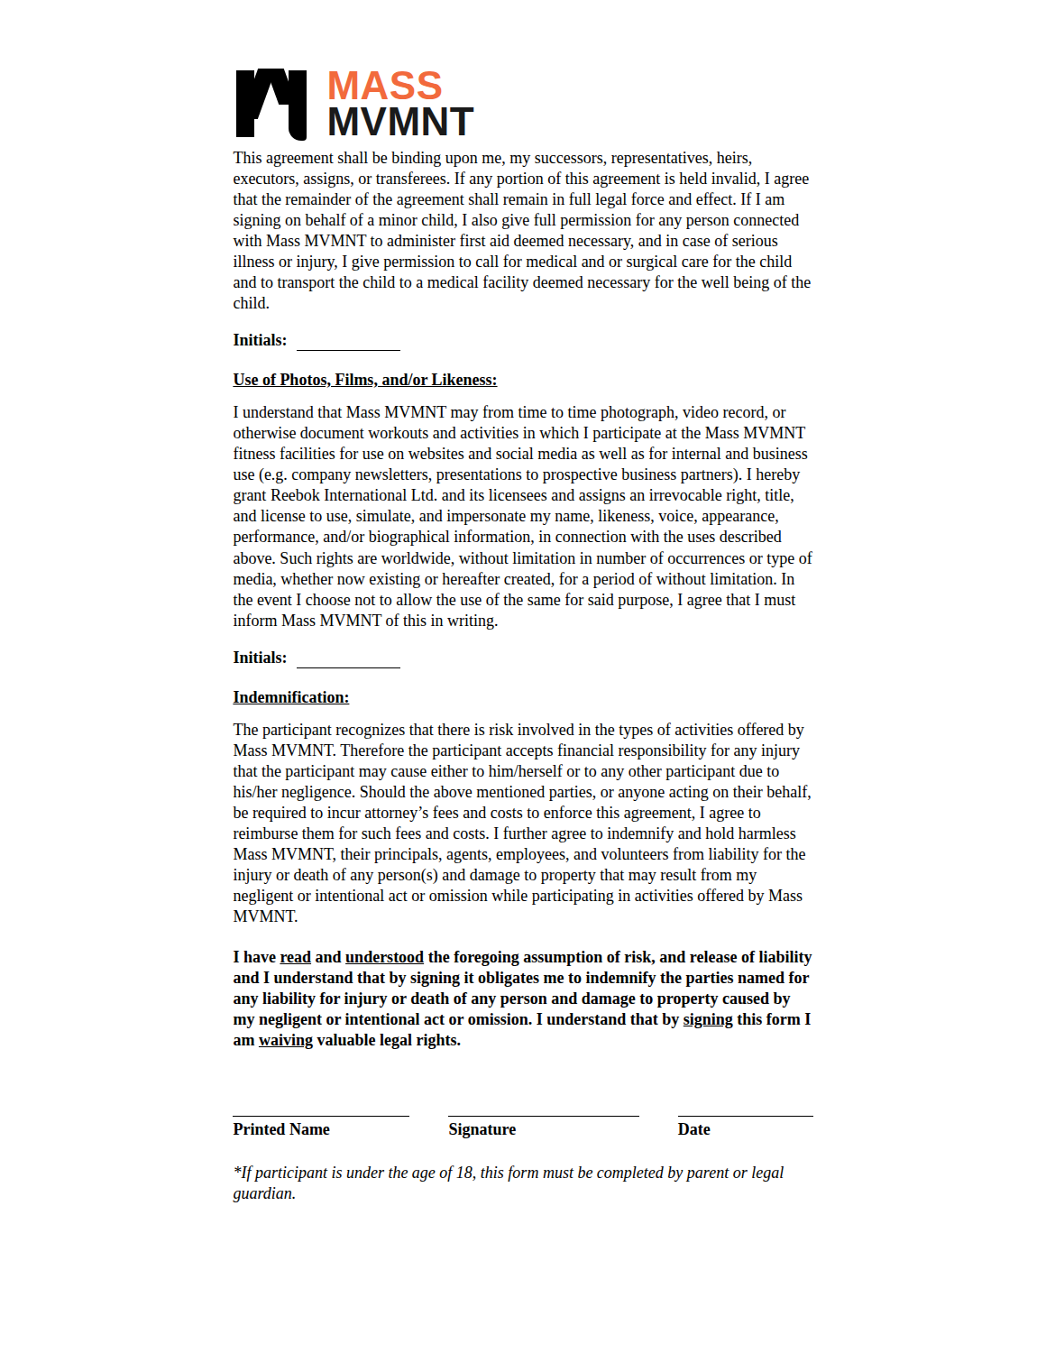MASS MVMNT
This agreement shall be binding upon me, my successors, representatives, heirs, executors, assigns, or transferees. If any portion of this agreement is held invalid, I agree that the remainder of the agreement shall remain in full legal force and effect. If I am signing on behalf of a minor child, I also give full permission for any person connected with Mass MVMNT to administer first aid deemed necessary, and in case of serious illness or injury, I give permission to call for medical and or surgical care for the child and to transport the child to a medical facility deemed necessary for the well being of the child.
Initials:
Use of Photos, Films, and/or Likeness:
I understand that Mass MVMNT may from time to time photograph, video record, or otherwise document workouts and activities in which I participate at the Mass MVMNT fitness facilities for use on websites and social media as well as for internal and business use (e.g. company newsletters, presentations to prospective business partners). I hereby grant Reebok International Ltd. and its licensees and assigns an irrevocable right, title, and license to use, simulate, and impersonate my name, likeness, voice, appearance, performance, and/or biographical information, in connection with the uses described above. Such rights are worldwide, without limitation in number of occurrences or type of media, whether now existing or hereafter created, for a period of without limitation. In the event I choose not to allow the use of the same for said purpose, I agree that I must inform Mass MVMNT of this in writing.
Initials:
Indemnification:
The participant recognizes that there is risk involved in the types of activities offered by Mass MVMNT. Therefore the participant accepts financial responsibility for any injury that the participant may cause either to him/herself or to any other participant due to his/her negligence. Should the above mentioned parties, or anyone acting on their behalf, be required to incur attorney’s fees and costs to enforce this agreement, I agree to reimburse them for such fees and costs. I further agree to indemnify and hold harmless Mass MVMNT, their principals, agents, employees, and volunteers from liability for the injury or death of any person(s) and damage to property that may result from my negligent or intentional act or omission while participating in activities offered by Mass MVMNT.
I have read and understood the foregoing assumption of risk, and release of liability and I understand that by signing it obligates me to indemnify the parties named for any liability for injury or death of any person and damage to property caused by my negligent or intentional act or omission. I understand that by signing this form I am waiving valuable legal rights.
Printed Name
Signature
Date
*If participant is under the age of 18, this form must be completed by parent or legal guardian.